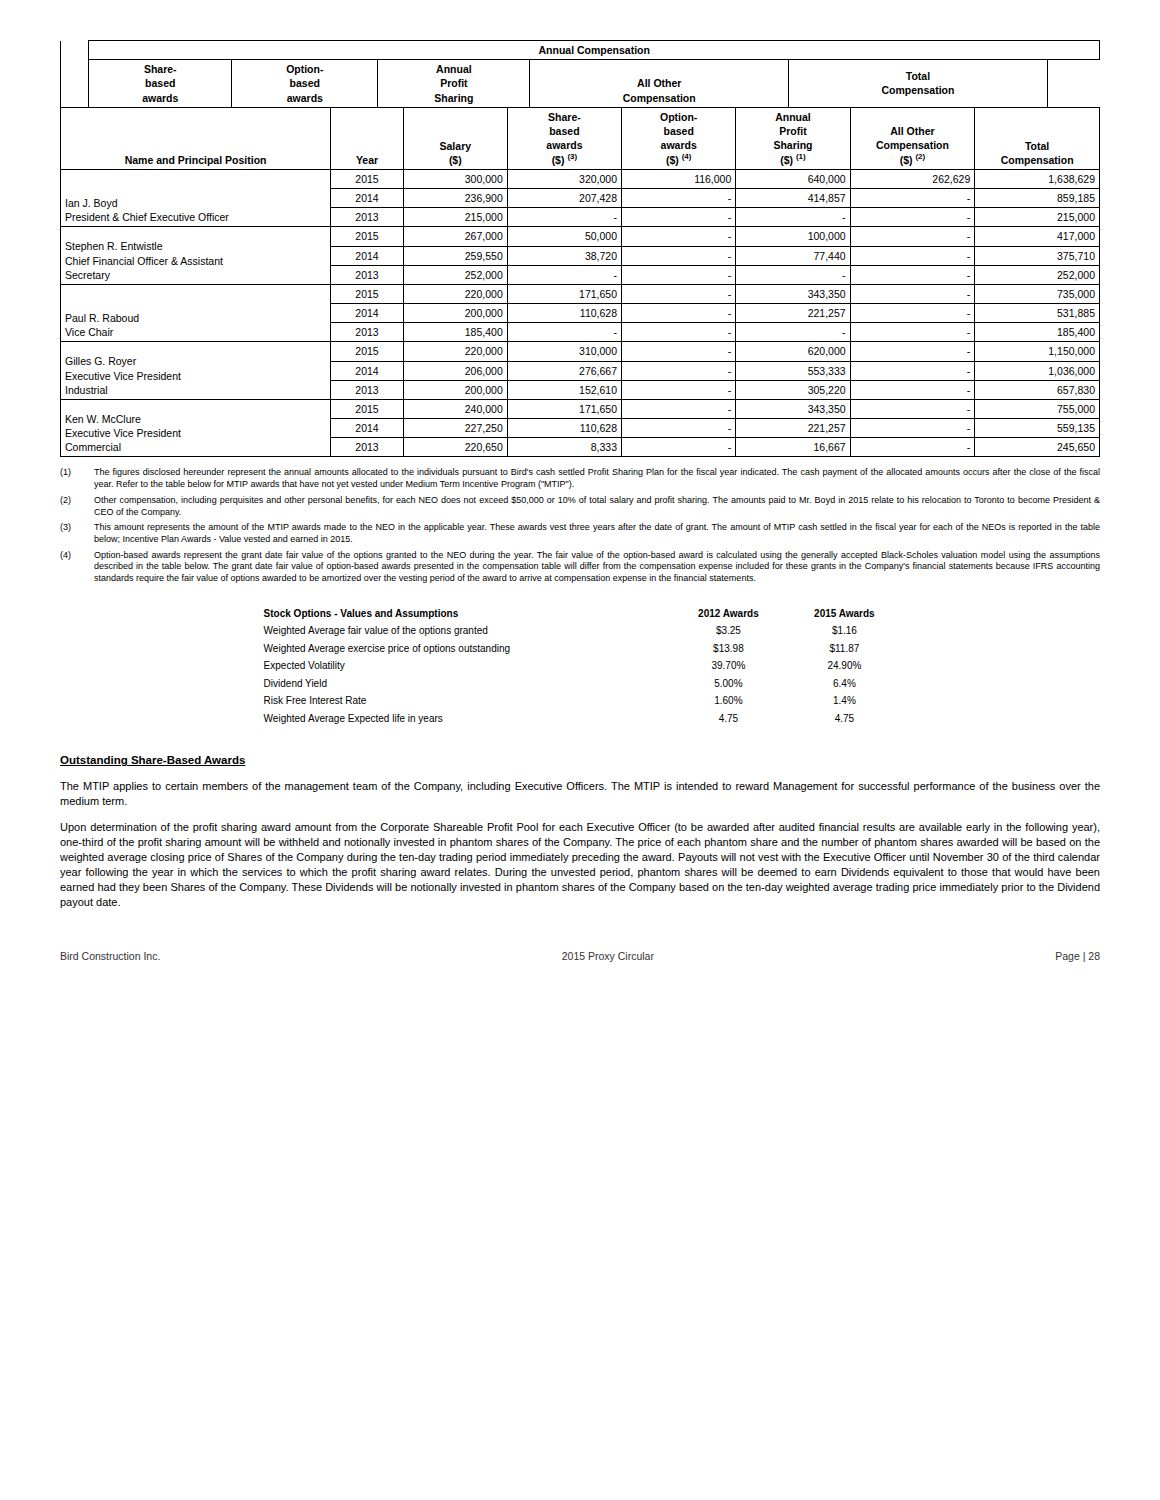| | Annual Compensation |
| --- | --- |
| Share- based awards | Option- based awards | Annual Profit Sharing | All Other Compensation | Total Compensation | | |
| Name and Principal Position | Year | Salary ($) | Share- based awards ($) (3) | Option- based awards ($) (4) | Annual Profit Sharing ($) (1) | All Other Compensation ($) (2) | Total Compensation |
| --- | --- | --- | --- | --- | --- | --- | --- |
| Ian J. Boyd President & Chief Executive Officer | 2015 | 300,000 | 320,000 | 116,000 | 640,000 | 262,629 | 1,638,629 |
| 2014 | 236,900 | 207,428 | - | 414,857 | - | 859,185 |
| 2013 | 215,000 | - | - | - | - | 215,000 |
| Stephen R. Entwistle Chief Financial Officer & Assistant Secretary | 2015 | 267,000 | 50,000 | - | 100,000 | - | 417,000 |
| 2014 | 259,550 | 38,720 | - | 77,440 | - | 375,710 |
| 2013 | 252,000 | - | - | - | - | 252,000 |
| Paul R. Raboud Vice Chair | 2015 | 220,000 | 171,650 | - | 343,350 | - | 735,000 |
| 2014 | 200,000 | 110,628 | - | 221,257 | - | 531,885 |
| 2013 | 185,400 | - | - | - | - | 185,400 |
| Gilles G. Royer Executive Vice President Industrial | 2015 | 220,000 | 310,000 | - | 620,000 | - | 1,150,000 |
| 2014 | 206,000 | 276,667 | - | 553,333 | - | 1,036,000 |
| 2013 | 200,000 | 152,610 | - | 305,220 | - | 657,830 |
| Ken W. McClure Executive Vice President Commercial | 2015 | 240,000 | 171,650 | - | 343,350 | - | 755,000 |
| 2014 | 227,250 | 110,628 | - | 221,257 | - | 559,135 |
| 2013 | 220,650 | 8,333 | - | 16,667 | - | 245,650 |
| (1) | The figures disclosed hereunder represent the annual amounts allocated to the individuals pursuant to Bird's cash settled Profit Sharing Plan for the fiscal year indicated. The cash payment of the allocated amounts occurs after the close of the fiscal year. Refer to the table below for MTIP awards that have not yet vested under Medium Term Incentive Program ("MTIP"). |
| (2) | Other compensation, including perquisites and other personal benefits, for each NEO does not exceed $50,000 or 10% of total salary and profit sharing. The amounts paid to Mr. Boyd in 2015 relate to his relocation to Toronto to become President & CEO of the Company. |
| (3) | This amount represents the amount of the MTIP awards made to the NEO in the applicable year. These awards vest three years after the date of grant. The amount of MTIP cash settled in the fiscal year for each of the NEOs is reported in the table below; Incentive Plan Awards - Value vested and earned in 2015. |
| (4) | Option-based awards represent the grant date fair value of the options granted to the NEO during the year. The fair value of the option-based award is calculated using the generally accepted Black-Scholes valuation model using the assumptions described in the table below. The grant date fair value of option-based awards presented in the compensation table will differ from the compensation expense included for these grants in the Company's financial statements because IFRS accounting standards require the fair value of options awarded to be amortized over the vesting period of the award to arrive at compensation expense in the financial statements. |
| Stock Options - Values and Assumptions | 2012 Awards | 2015 Awards |
| --- | --- | --- |
| Weighted Average fair value of the options granted | $3.25 | $1.16 |
| Weighted Average exercise price of options outstanding | $13.98 | $11.87 |
| Expected Volatility | 39.70% | 24.90% |
| Dividend Yield | 5.00% | 6.4% |
| Risk Free Interest Rate | 1.60% | 1.4% |
| Weighted Average Expected life in years | 4.75 | 4.75 |
Outstanding Share-Based Awards
The MTIP applies to certain members of the management team of the Company, including Executive Officers. The MTIP is intended to reward Management for successful performance of the business over the medium term.
Upon determination of the profit sharing award amount from the Corporate Shareable Profit Pool for each Executive Officer (to be awarded after audited financial results are available early in the following year), one-third of the profit sharing amount will be withheld and notionally invested in phantom shares of the Company. The price of each phantom share and the number of phantom shares awarded will be based on the weighted average closing price of Shares of the Company during the ten-day trading period immediately preceding the award. Payouts will not vest with the Executive Officer until November 30 of the third calendar year following the year in which the services to which the profit sharing award relates. During the unvested period, phantom shares will be deemed to earn Dividends equivalent to those that would have been earned had they been Shares of the Company. These Dividends will be notionally invested in phantom shares of the Company based on the ten-day weighted average trading price immediately prior to the Dividend payout date.
Bird Construction Inc. 2015 Proxy Circular Page | 28